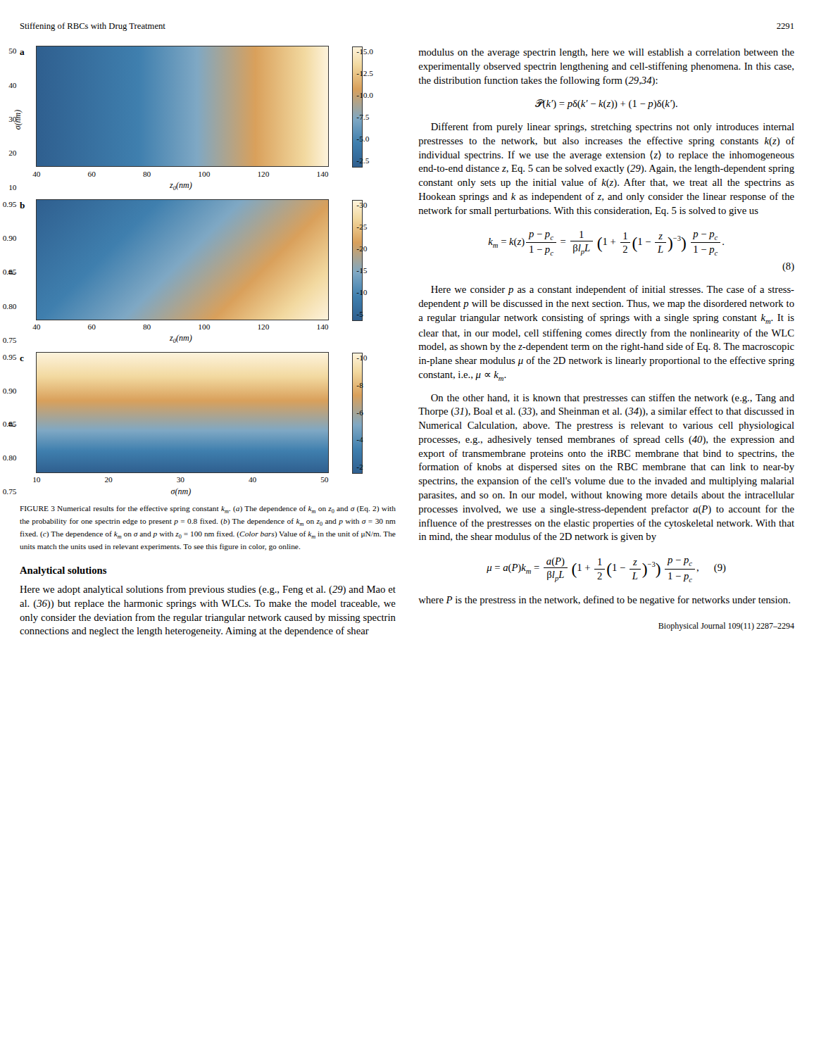Stiffening of RBCs with Drug Treatment 2291
a
50 40 30 20 10
σ(nm)
-15.0 -12.5 -10.0 -7.5 -5.0 -2.5
406080100120140
z0(nm)
b
0.95 0.90 0.85 0.80 0.75
p
-30 -25 -20 -15 -10 -5
406080100120140
z0(nm)
c
0.95 0.90 0.85 0.80 0.75
p
-10 -8 -6 -4 -2
1020304050
σ(nm)
FIGURE 3 Numerical results for the effective spring constant km. (a) The dependence of km on z0 and σ (Eq. 2) with the probability for one spectrin edge to present p = 0.8 fixed. (b) The dependence of km on z0 and p with σ = 30 nm fixed. (c) The dependence of km on σ and p with z0 = 100 nm fixed. (Color bars) Value of km in the unit of μN/m. The units match the units used in relevant experiments. To see this figure in color, go online.
Analytical solutions
Here we adopt analytical solutions from previous studies (e.g., Feng et al. (29) and Mao et al. (36)) but replace the harmonic springs with WLCs. To make the model traceable, we only consider the deviation from the regular triangular network caused by missing spectrin connections and neglect the length heterogeneity. Aiming at the dependence of shear
modulus on the average spectrin length, here we will establish a correlation between the experimentally observed spectrin lengthening and cell-stiffening phenomena. In this case, the distribution function takes the following form (29,34):
𝒫(k′) = pδ(k′ − k(z)) + (1 − p)δ(k′).
Different from purely linear springs, stretching spectrins not only introduces internal prestresses to the network, but also increases the effective spring constants k(z) of individual spectrins. If we use the average extension ⟨z⟩ to replace the inhomogeneous end-to-end distance z, Eq. 5 can be solved exactly (29). Again, the length-dependent spring constant only sets up the initial value of k(z). After that, we treat all the spectrins as Hookean springs and k as independent of z, and only consider the linear response of the network for small perturbations. With this consideration, Eq. 5 is solved to give us
km = k(z)p − pc 1 − pc = 1 βlpL (1 + 12(1 − zL)−3) p − pc 1 − pc.
(8)
Here we consider p as a constant independent of initial stresses. The case of a stress-dependent p will be discussed in the next section. Thus, we map the disordered network to a regular triangular network consisting of springs with a single spring constant km. It is clear that, in our model, cell stiffening comes directly from the nonlinearity of the WLC model, as shown by the z-dependent term on the right-hand side of Eq. 8. The macroscopic in-plane shear modulus μ of the 2D network is linearly proportional to the effective spring constant, i.e., μ ∝ km.
On the other hand, it is known that prestresses can stiffen the network (e.g., Tang and Thorpe (31), Boal et al. (33), and Sheinman et al. (34)), a similar effect to that discussed in Numerical Calculation, above. The prestress is relevant to various cell physiological processes, e.g., adhesively tensed membranes of spread cells (40), the expression and export of transmembrane proteins onto the iRBC membrane that bind to spectrins, the formation of knobs at dispersed sites on the RBC membrane that can link to near-by spectrins, the expansion of the cell's volume due to the invaded and multiplying malarial parasites, and so on. In our model, without knowing more details about the intracellular processes involved, we use a single-stress-dependent prefactor a(P) to account for the influence of the prestresses on the elastic properties of the cytoskeletal network. With that in mind, the shear modulus of the 2D network is given by
μ = a(P)km = a(P) βlpL (1 + 12(1 − zL)−3) p − pc 1 − pc, (9)
where P is the prestress in the network, defined to be negative for networks under tension.
Biophysical Journal 109(11) 2287–2294